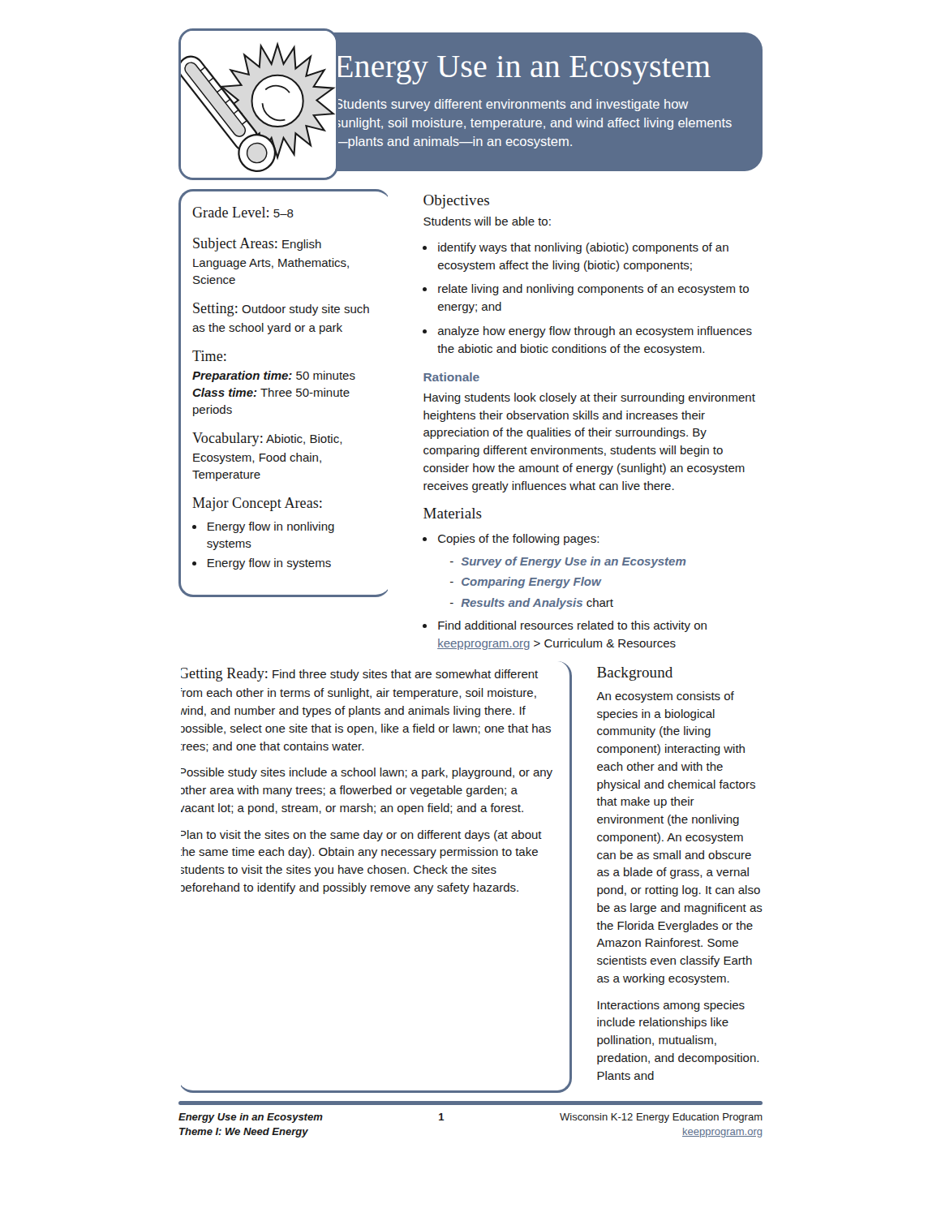Energy Use in an Ecosystem
Students survey different environments and investigate how sunlight, soil moisture, temperature, and wind affect living elements—plants and animals—in an ecosystem.
Grade Level: 5–8
Subject Areas: English Language Arts, Mathematics, Science
Setting: Outdoor study site such as the school yard or a park
Time:
Preparation time: 50 minutes
Class time: Three 50-minute periods
Vocabulary: Abiotic, Biotic, Ecosystem, Food chain, Temperature
Major Concept Areas:
Energy flow in nonliving systems
Energy flow in systems
Objectives
Students will be able to:
identify ways that nonliving (abiotic) components of an ecosystem affect the living (biotic) components;
relate living and nonliving components of an ecosystem to energy; and
analyze how energy flow through an ecosystem influences the abiotic and biotic conditions of the ecosystem.
Rationale
Having students look closely at their surrounding environment heightens their observation skills and increases their appreciation of the qualities of their surroundings. By comparing different environments, students will begin to consider how the amount of energy (sunlight) an ecosystem receives greatly influences what can live there.
Materials
Copies of the following pages:
Survey of Energy Use in an Ecosystem
Comparing Energy Flow
Results and Analysis chart
Find additional resources related to this activity on keepprogram.org > Curriculum & Resources
Getting Ready: Find three study sites that are somewhat different from each other in terms of sunlight, air temperature, soil moisture, wind, and number and types of plants and animals living there. If possible, select one site that is open, like a field or lawn; one that has trees; and one that contains water.
Possible study sites include a school lawn; a park, playground, or any other area with many trees; a flowerbed or vegetable garden; a vacant lot; a pond, stream, or marsh; an open field; and a forest.
Plan to visit the sites on the same day or on different days (at about the same time each day). Obtain any necessary permission to take students to visit the sites you have chosen. Check the sites beforehand to identify and possibly remove any safety hazards.
Background
An ecosystem consists of species in a biological community (the living component) interacting with each other and with the physical and chemical factors that make up their environment (the nonliving component). An ecosystem can be as small and obscure as a blade of grass, a vernal pond, or rotting log. It can also be as large and magnificent as the Florida Everglades or the Amazon Rainforest. Some scientists even classify Earth as a working ecosystem.
Interactions among species include relationships like pollination, mutualism, predation, and decomposition. Plants and
Energy Use in an Ecosystem
Theme I: We Need Energy
1
Wisconsin K-12 Energy Education Program
keepprogram.org